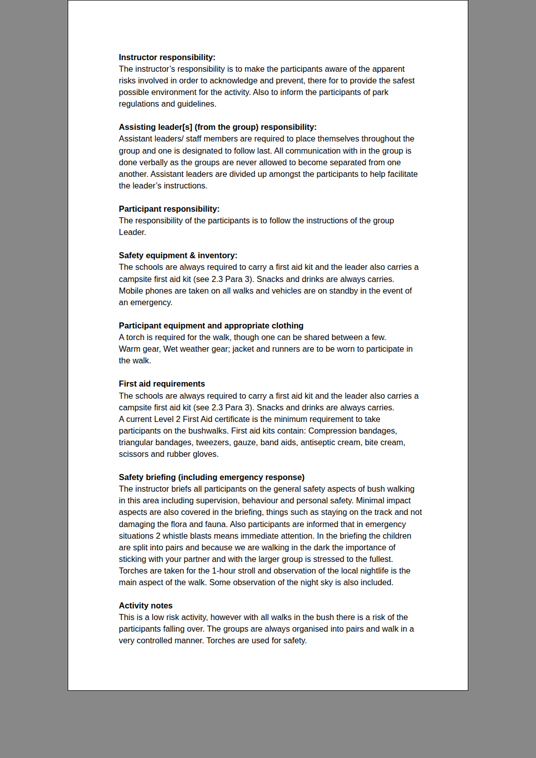Instructor responsibility:
The instructor’s responsibility is to make the participants aware of the apparent risks involved in order to acknowledge and prevent, there for to provide the safest possible environment for the activity. Also to inform the participants of park regulations and guidelines.
Assisting leader[s] (from the group) responsibility:
Assistant leaders/ staff members are required to place themselves throughout the group and one is designated to follow last. All communication with in the group is done verbally as the groups are never allowed to become separated from one another. Assistant leaders are divided up amongst the participants to help facilitate the leader’s instructions.
Participant responsibility:
The responsibility of the participants is to follow the instructions of the group Leader.
Safety equipment & inventory:
The schools are always required to carry a first aid kit and the leader also carries a campsite first aid kit (see 2.3 Para 3). Snacks and drinks are always carries.
Mobile phones are taken on all walks and vehicles are on standby in the event of an emergency.
Participant equipment and appropriate clothing
A torch is required for the walk, though one can be shared between a few.
Warm gear, Wet weather gear; jacket and runners are to be worn to participate in the walk.
First aid requirements
The schools are always required to carry a first aid kit and the leader also carries a campsite first aid kit (see 2.3 Para 3). Snacks and drinks are always carries.
A current Level 2 First Aid certificate is the minimum requirement to take participants on the bushwalks. First aid kits contain: Compression bandages, triangular bandages, tweezers, gauze, band aids, antiseptic cream, bite cream, scissors and rubber gloves.
Safety briefing (including emergency response)
The instructor briefs all participants on the general safety aspects of bush walking in this area including supervision, behaviour and personal safety. Minimal impact aspects are also covered in the briefing, things such as staying on the track and not damaging the flora and fauna. Also participants are informed that in emergency situations 2 whistle blasts means immediate attention. In the briefing the children are split into pairs and because we are walking in the dark the importance of sticking with your partner and with the larger group is stressed to the fullest. Torches are taken for the 1-hour stroll and observation of the local nightlife is the main aspect of the walk. Some observation of the night sky is also included.
Activity notes
This is a low risk activity, however with all walks in the bush there is a risk of the participants falling over. The groups are always organised into pairs and walk in a very controlled manner. Torches are used for safety.